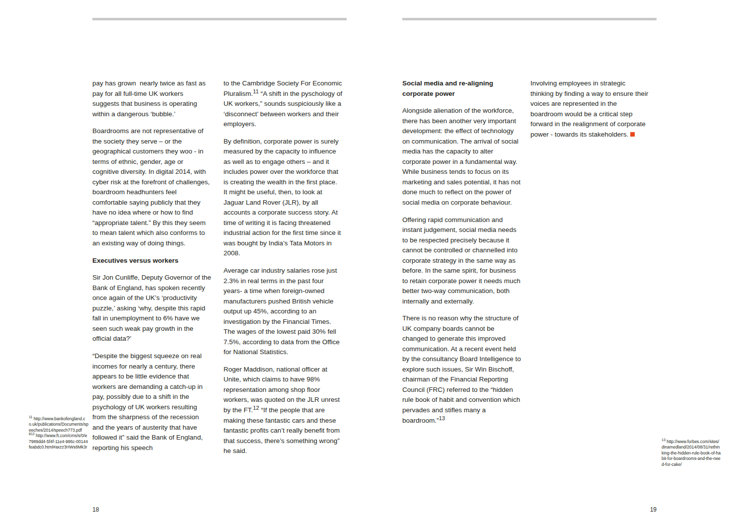pay has grown nearly twice as fast as pay for all full-time UK workers suggests that business is operating within a dangerous ‘bubble.’
Boardrooms are not representative of the society they serve – or the geographical customers they woo - in terms of ethnic, gender, age or cognitive diversity. In digital 2014, with cyber risk at the forefront of challenges, boardroom headhunters feel comfortable saying publicly that they have no idea where or how to find “appropriate talent.” By this they seem to mean talent which also conforms to an existing way of doing things.
Executives versus workers
Sir Jon Cunliffe, Deputy Governor of the Bank of England, has spoken recently once again of the UK’s ‘productivity puzzle,’ asking ‘why, despite this rapid fall in unemployment to 6% have we seen such weak pay growth in the official data?’
“Despite the biggest squeeze on real incomes for nearly a century, there appears to be little evidence that workers are demanding a catch-up in pay, possibly due to a shift in the psychology of UK workers resulting from the sharpness of the recession and the years of austerity that have followed it” said the Bank of England, reporting his speech
to the Cambridge Society For Economic Pluralism.11 “A shift in the pyschology of UK workers,” sounds suspiciously like a ‘disconnect’ between workers and their employers.
By definition, corporate power is surely measured by the capacity to influence as well as to engage others – and it includes power over the workforce that is creating the wealth in the first place. It might be useful, then, to look at Jaguar Land Rover (JLR), by all accounts a corporate success story. At time of writing it is facing threatened industrial action for the first time since it was bought by India’s Tata Motors in 2008.
Average car industry salaries rose just 2.3% in real terms in the past four years- a time when foreign-owned manufacturers pushed British vehicle output up 45%, according to an investigation by the Financial Times. The wages of the lowest paid 30% fell 7.5%, according to data from the Office for National Statistics.
Roger Maddison, national officer at Unite, which claims to have 98% representation among shop floor workers, was quoted on the JLR unrest by the FT.12 “If the people that are making these fantastic cars and these fantastic profits can’t really benefit from that success, there’s something wrong” he said.
Social media and re-aligning
corporate power
Alongside alienation of the workforce, there has been another very important development: the effect of technology on communication. The arrival of social media has the capacity to alter corporate power in a fundamental way. While business tends to focus on its marketing and sales potential, it has not done much to reflect on the power of social media on corporate behaviour.
Offering rapid communication and instant judgement, social media needs to be respected precisely because it cannot be controlled or channelled into corporate strategy in the same way as before. In the same spirit, for business to retain corporate power it needs much better two-way communication, both internally and externally.
There is no reason why the structure of UK company boards cannot be changed to generate this improved communication. At a recent event held by the consultancy Board Intelligence to explore such issues, Sir Win Bischoff, chairman of the Financial Reporting Council (FRC) referred to the “hidden rule book of habit and convention which pervades and stifles many a boardroom.”13
Involving employees in strategic thinking by finding a way to ensure their voices are represented in the boardroom would be a critical step forward in the realignment of corporate power - towards its stakeholders.
11 http://www.bankofengland.co.uk/publications/Documents/speeches/2014/speech773.pdf
812 http://www.ft.com/cms/s/0/e7989dd4-5f4f-11e4-986c-00144feabdc0.html#axzz3HWs8Mk3r
13 http://www.forbes.com/sites/dinamedland/2014/08/31/rethinking-the-hidden-rule-book-of-habit-for-boardrooms-and-the-need-for-cake/
18
19